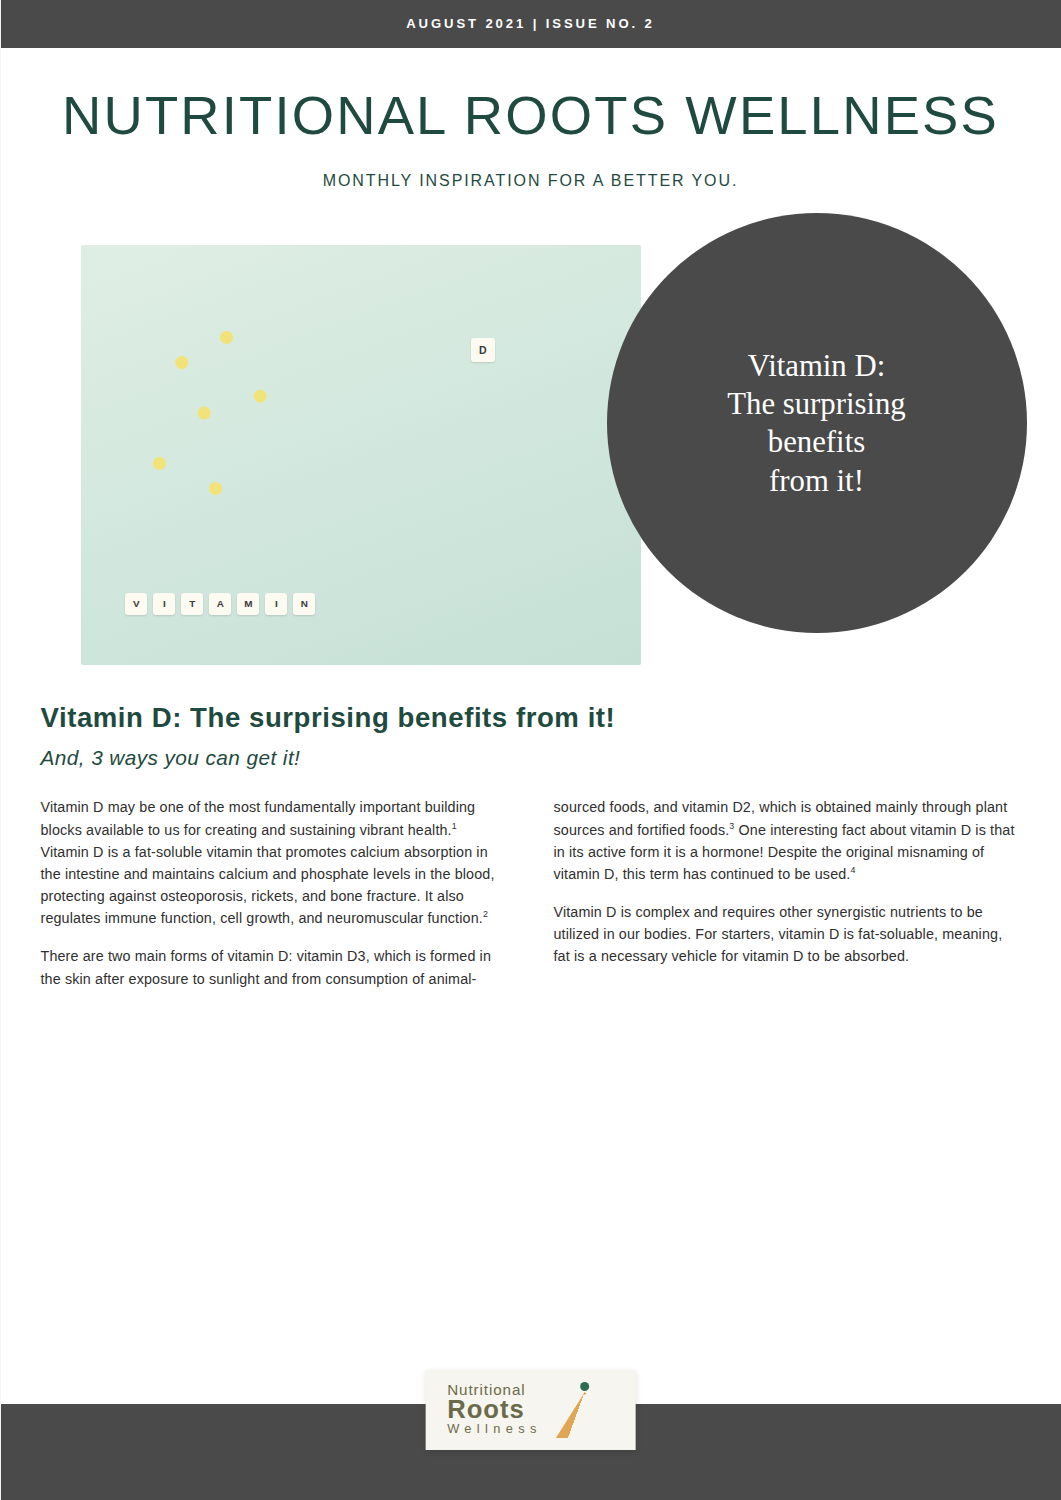August 2021 | Issue No. 2
Nutritional Roots Wellness
Monthly inspiration for a better you.
D
VITAMIN
Vitamin D:
The surprising
benefits
from it!
Vitamin D: The surprising benefits from it!
And, 3 ways you can get it!
Vitamin D may be one of the most fundamentally important building blocks available to us for creating and sustaining vibrant health.1 Vitamin D is a fat-soluble vitamin that promotes calcium absorption in the intestine and maintains calcium and phosphate levels in the blood, protecting against osteoporosis, rickets, and bone fracture. It also regulates immune function, cell growth, and neuromuscular function.2
There are two main forms of vitamin D: vitamin D3, which is formed in the skin after exposure to sunlight and from consumption of animal-sourced foods, and vitamin D2, which is obtained mainly through plant sources and fortified foods.3 One interesting fact about vitamin D is that in its active form it is a hormone! Despite the original misnaming of vitamin D, this term has continued to be used.4
Vitamin D is complex and requires other synergistic nutrients to be utilized in our bodies. For starters, vitamin D is fat-soluable, meaning, fat is a necessary vehicle for vitamin D to be absorbed.
Nutritional Roots Wellness